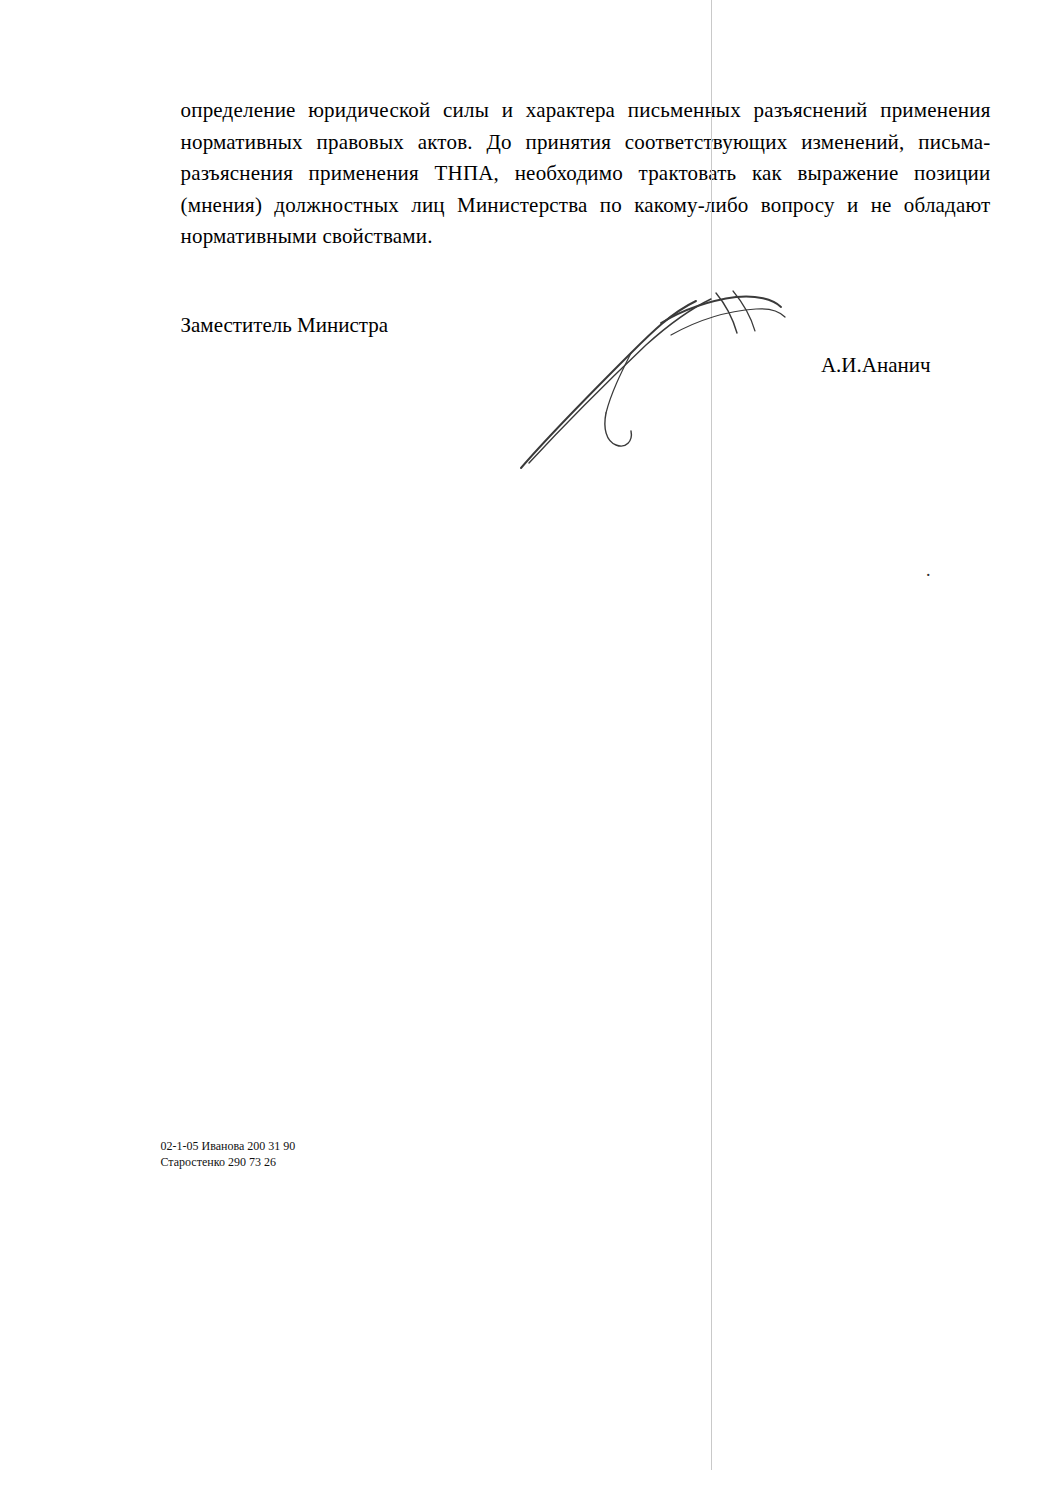определение юридической силы и характера письменных разъяснений применения нормативных правовых актов. До принятия соответствующих изменений, письма-разъяснения применения ТНПА, необходимо трактовать как выражение позиции (мнения) должностных лиц Министерства по какому-либо вопросу и не обладают нормативными свойствами.
Заместитель Министра
А.И.Ананич
.
02-1-05 Иванова 200 31 90
Старостенко 290 73 26